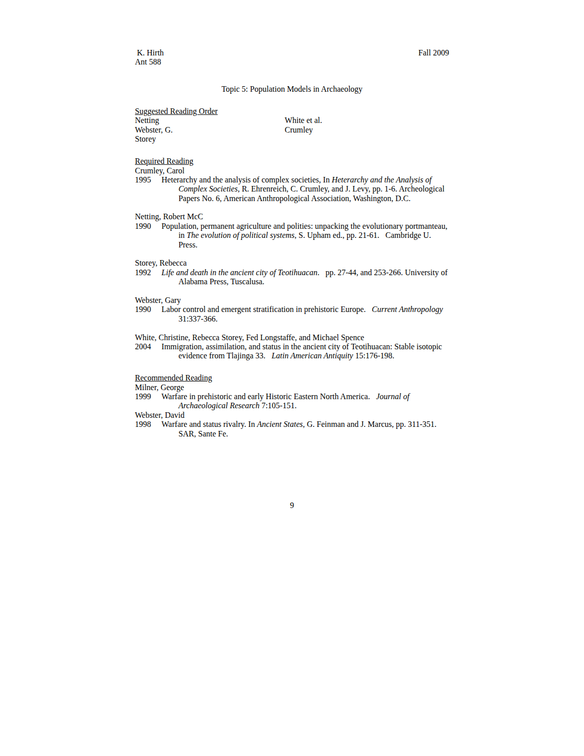K. Hirth
Ant 588
Fall 2009
Topic 5: Population Models in Archaeology
Suggested Reading Order
| Netting | White et al. |
| Webster, G. | Crumley |
| Storey | |
Required Reading
Crumley, Carol
1995
Heterarchy and the analysis of complex societies, In Heterarchy and the Analysis of Complex Societies, R. Ehrenreich, C. Crumley, and J. Levy, pp. 1-6. Archeological Papers No. 6, American Anthropological Association, Washington, D.C.
Netting, Robert McC
1990
Population, permanent agriculture and polities: unpacking the evolutionary portmanteau, in The evolution of political systems, S. Upham ed., pp. 21-61. Cambridge U. Press.
Storey, Rebecca
1992
Life and death in the ancient city of Teotihuacan. pp. 27-44, and 253-266. University of Alabama Press, Tuscalusa.
Webster, Gary
1990
Labor control and emergent stratification in prehistoric Europe. Current Anthropology 31:337-366.
White, Christine, Rebecca Storey, Fed Longstaffe, and Michael Spence
2004
Immigration, assimilation, and status in the ancient city of Teotihuacan: Stable isotopic evidence from Tlajinga 33. Latin American Antiquity 15:176-198.
Recommended Reading
Milner, George
1999
Warfare in prehistoric and early Historic Eastern North America. Journal of Archaeological Research 7:105-151.
Webster, David
1998
Warfare and status rivalry. In Ancient States, G. Feinman and J. Marcus, pp. 311-351. SAR, Sante Fe.
9